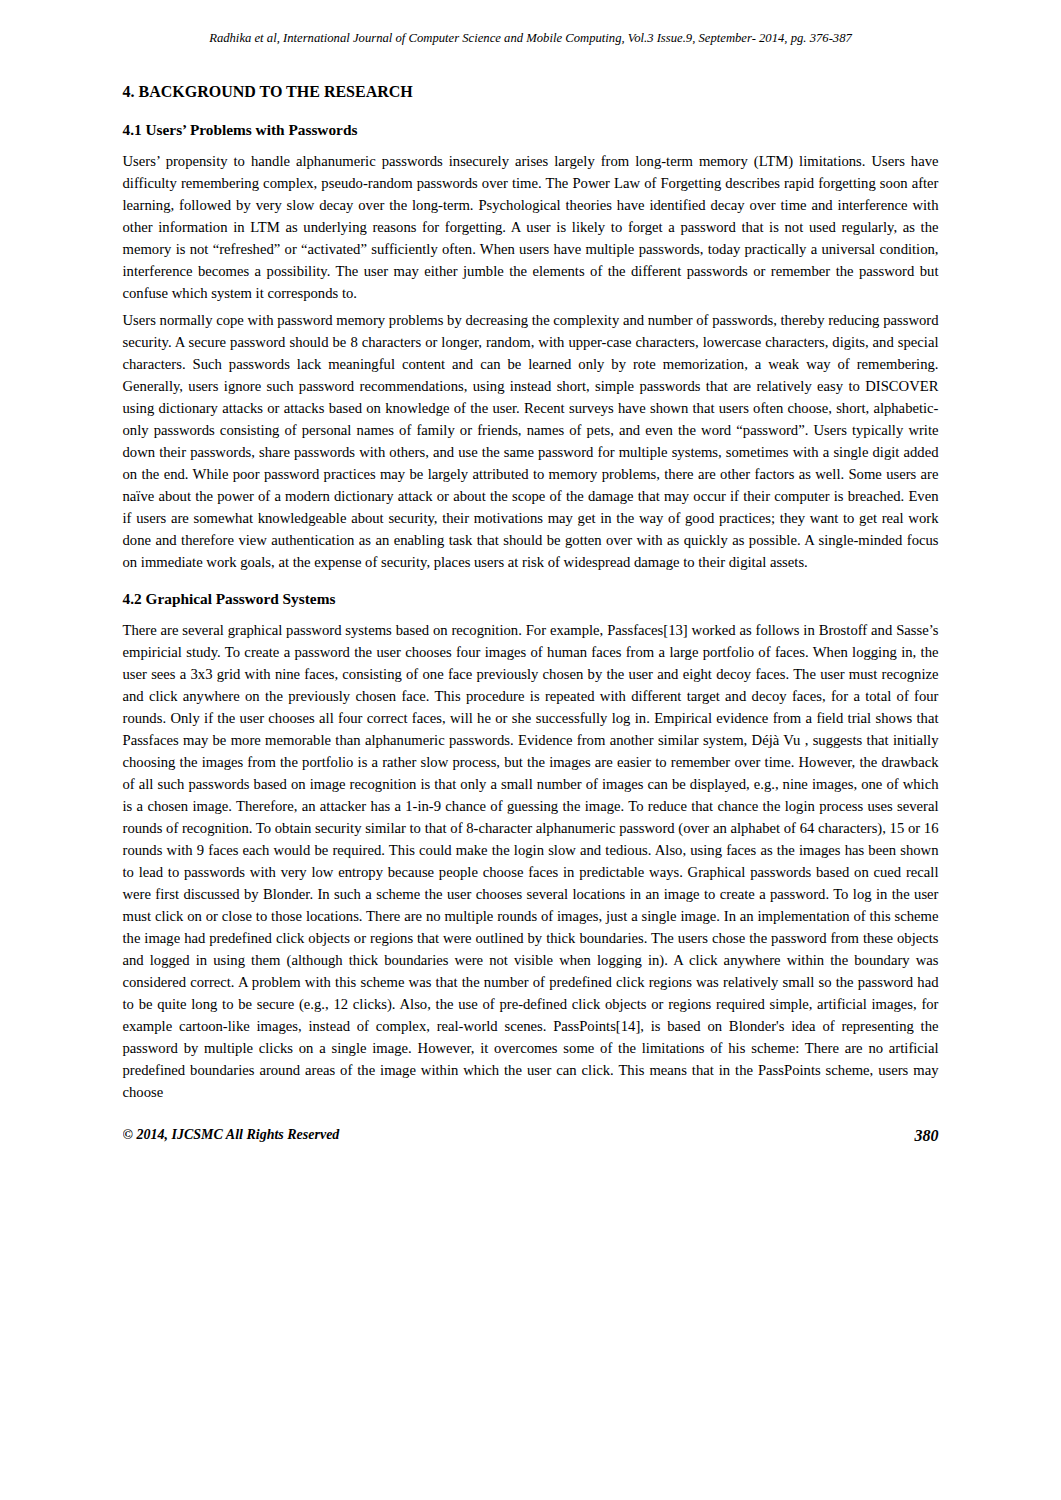Radhika et al, International Journal of Computer Science and Mobile Computing, Vol.3 Issue.9, September- 2014, pg. 376-387
4. BACKGROUND TO THE RESEARCH
4.1 Users’ Problems with Passwords
Users’ propensity to handle alphanumeric passwords insecurely arises largely from long-term memory (LTM) limitations. Users have difficulty remembering complex, pseudo-random passwords over time. The Power Law of Forgetting describes rapid forgetting soon after learning, followed by very slow decay over the long-term. Psychological theories have identified decay over time and interference with other information in LTM as underlying reasons for forgetting. A user is likely to forget a password that is not used regularly, as the memory is not “refreshed” or “activated” sufficiently often. When users have multiple passwords, today practically a universal condition, interference becomes a possibility. The user may either jumble the elements of the different passwords or remember the password but confuse which system it corresponds to.
Users normally cope with password memory problems by decreasing the complexity and number of passwords, thereby reducing password security. A secure password should be 8 characters or longer, random, with upper-case characters, lowercase characters, digits, and special characters. Such passwords lack meaningful content and can be learned only by rote memorization, a weak way of remembering. Generally, users ignore such password recommendations, using instead short, simple passwords that are relatively easy to DISCOVER using dictionary attacks or attacks based on knowledge of the user. Recent surveys have shown that users often choose, short, alphabetic-only passwords consisting of personal names of family or friends, names of pets, and even the word “password”. Users typically write down their passwords, share passwords with others, and use the same password for multiple systems, sometimes with a single digit added on the end. While poor password practices may be largely attributed to memory problems, there are other factors as well. Some users are naïve about the power of a modern dictionary attack or about the scope of the damage that may occur if their computer is breached. Even if users are somewhat knowledgeable about security, their motivations may get in the way of good practices; they want to get real work done and therefore view authentication as an enabling task that should be gotten over with as quickly as possible. A single-minded focus on immediate work goals, at the expense of security, places users at risk of widespread damage to their digital assets.
4.2 Graphical Password Systems
There are several graphical password systems based on recognition. For example, Passfaces[13] worked as follows in Brostoff and Sasse’s empiricial study. To create a password the user chooses four images of human faces from a large portfolio of faces. When logging in, the user sees a 3x3 grid with nine faces, consisting of one face previously chosen by the user and eight decoy faces. The user must recognize and click anywhere on the previously chosen face. This procedure is repeated with different target and decoy faces, for a total of four rounds. Only if the user chooses all four correct faces, will he or she successfully log in. Empirical evidence from a field trial shows that Passfaces may be more memorable than alphanumeric passwords. Evidence from another similar system, Déjà Vu , suggests that initially choosing the images from the portfolio is a rather slow process, but the images are easier to remember over time. However, the drawback of all such passwords based on image recognition is that only a small number of images can be displayed, e.g., nine images, one of which is a chosen image. Therefore, an attacker has a 1-in-9 chance of guessing the image. To reduce that chance the login process uses several rounds of recognition. To obtain security similar to that of 8-character alphanumeric password (over an alphabet of 64 characters), 15 or 16 rounds with 9 faces each would be required. This could make the login slow and tedious. Also, using faces as the images has been shown to lead to passwords with very low entropy because people choose faces in predictable ways. Graphical passwords based on cued recall were first discussed by Blonder. In such a scheme the user chooses several locations in an image to create a password. To log in the user must click on or close to those locations. There are no multiple rounds of images, just a single image. In an implementation of this scheme the image had predefined click objects or regions that were outlined by thick boundaries. The users chose the password from these objects and logged in using them (although thick boundaries were not visible when logging in). A click anywhere within the boundary was considered correct. A problem with this scheme was that the number of predefined click regions was relatively small so the password had to be quite long to be secure (e.g., 12 clicks). Also, the use of pre-defined click objects or regions required simple, artificial images, for example cartoon-like images, instead of complex, real-world scenes. PassPoints[14], is based on Blonder's idea of representing the password by multiple clicks on a single image. However, it overcomes some of the limitations of his scheme: There are no artificial predefined boundaries around areas of the image within which the user can click. This means that in the PassPoints scheme, users may choose
© 2014, IJCSMC All Rights Reserved 380